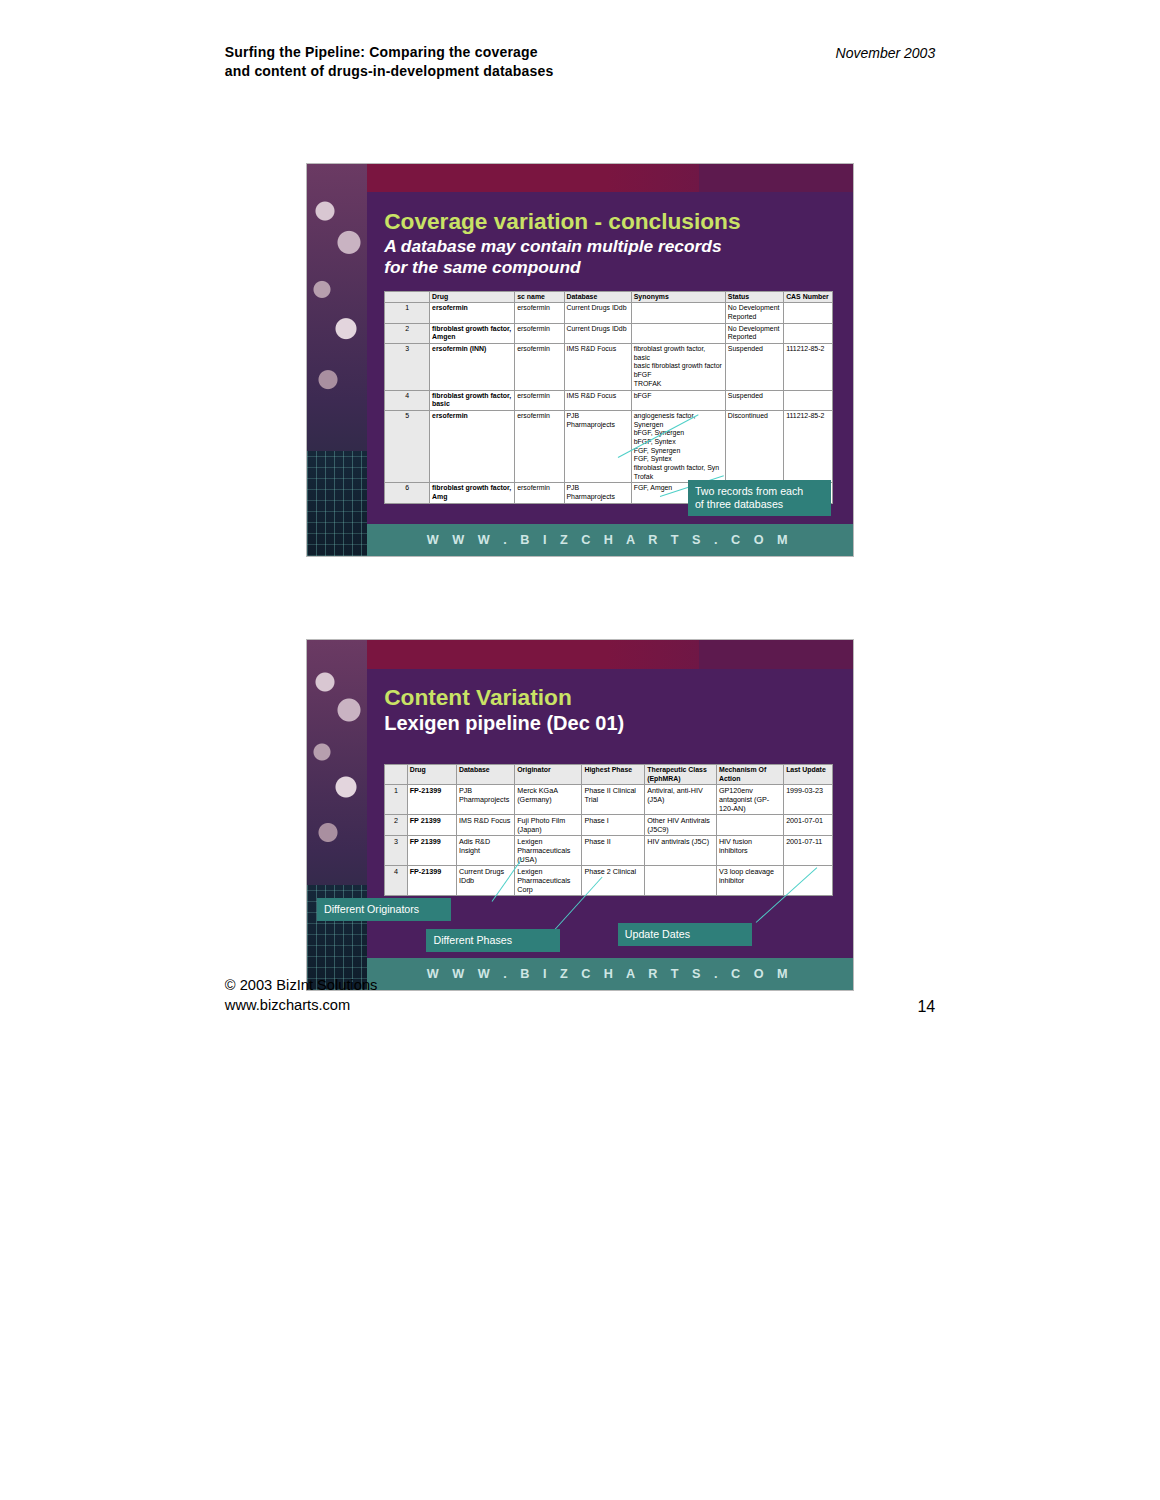Surfing the Pipeline: Comparing the coverage
and content of drugs-in-development databases
November 2003
Coverage variation - conclusions
A database may contain multiple records
for the same compound
| | Drug | sc name | Database | Synonyms | Status | CAS Number |
| --- | --- | --- | --- | --- | --- | --- |
| 1 | ersofermin | ersofermin | Current Drugs IDdb | | No Development Reported | |
| 2 | fibroblast growth factor, Amgen | ersofermin | Current Drugs IDdb | | No Development Reported | |
| 3 | ersofermin (INN) | ersofermin | IMS R&D Focus | fibroblast growth factor, basic basic fibroblast growth factor bFGF TROFAK | Suspended | 111212-85-2 |
| 4 | fibroblast growth factor, basic | ersofermin | IMS R&D Focus | bFGF | Suspended | |
| 5 | ersofermin | ersofermin | PJB Pharmaprojects | angiogenesis factor, Synergen bFGF, Synergen bFGF, Syntex FGF, Synergen FGF, Syntex fibroblast growth factor, Syn Trofak | Discontinued | 111212-85-2 |
| 6 | fibroblast growth factor, Amg | ersofermin | PJB Pharmaprojects | FGF, Amgen | No Development Reported | 62031-54-3 |
Two records from each
of three databases
W W W . B I Z C H A R T S . C O M
Content Variation
Lexigen pipeline (Dec 01)
| | Drug | Database | Originator | Highest Phase | Therapeutic Class (EphMRA) | Mechanism Of Action | Last Update |
| --- | --- | --- | --- | --- | --- | --- | --- |
| 1 | FP-21399 | PJB Pharmaprojects | Merck KGaA (Germany) | Phase II Clinical Trial | Antiviral, anti-HIV (J5A) | GP120env antagonist (GP-120-AN) | 1999-03-23 |
| 2 | FP 21399 | IMS R&D Focus | Fuji Photo Film (Japan) | Phase I | Other HIV Antivirals (J5C9) | | 2001-07-01 |
| 3 | FP 21399 | Adis R&D Insight | Lexigen Pharmaceuticals (USA) | Phase II | HIV antivirals (J5C) | HIV fusion inhibitors | 2001-07-11 |
| 4 | FP-21399 | Current Drugs IDdb | Lexigen Pharmaceuticals Corp | Phase 2 Clinical | | V3 loop cleavage inhibitor | |
Different Originators
Different Phases
Update Dates
W W W . B I Z C H A R T S . C O M
© 2003 BizInt Solutions
www.bizcharts.com
14